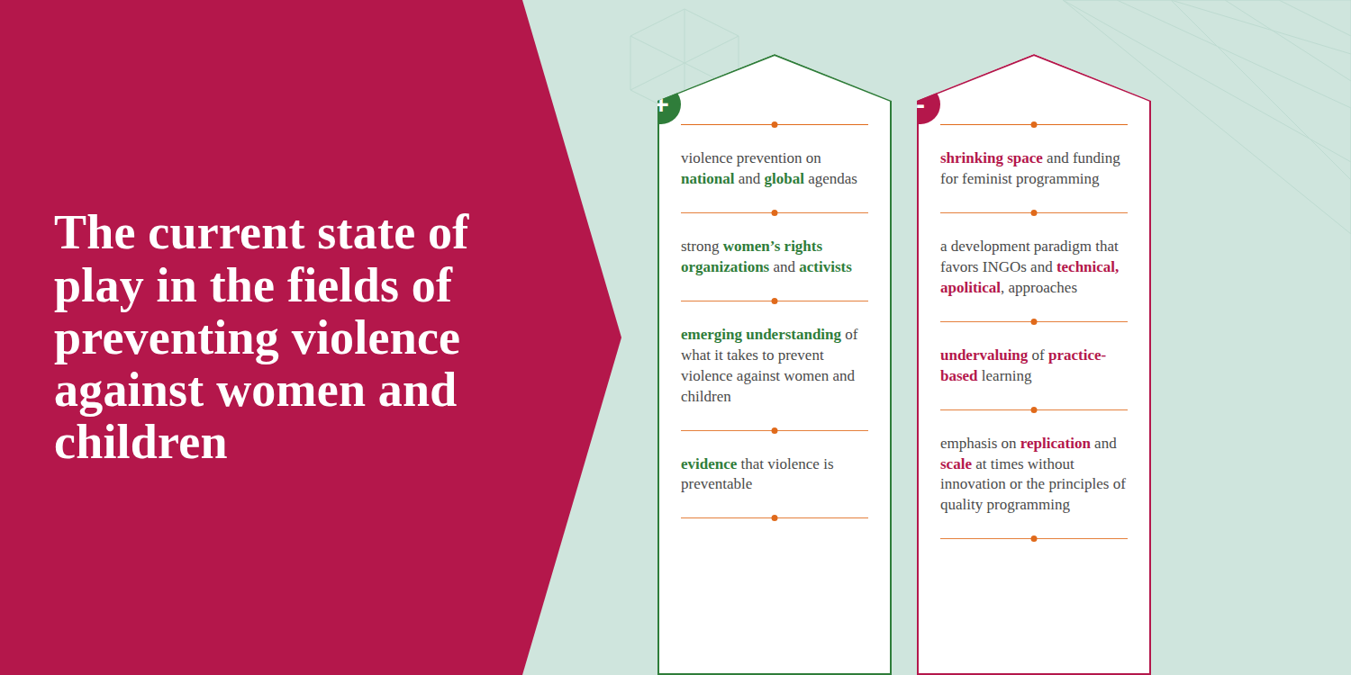The current state of play in the fields of preventing violence against women and children
+
violence prevention on national and global agendas
strong women’s rights organizations and activists
emerging understanding of what it takes to prevent violence against women and children
evidence that violence is preventable
-
shrinking space and funding for feminist programming
a development paradigm that favors INGOs and technical, apolitical, approaches
undervaluing of practice-based learning
emphasis on replication and scale at times without innovation or the principles of quality programming